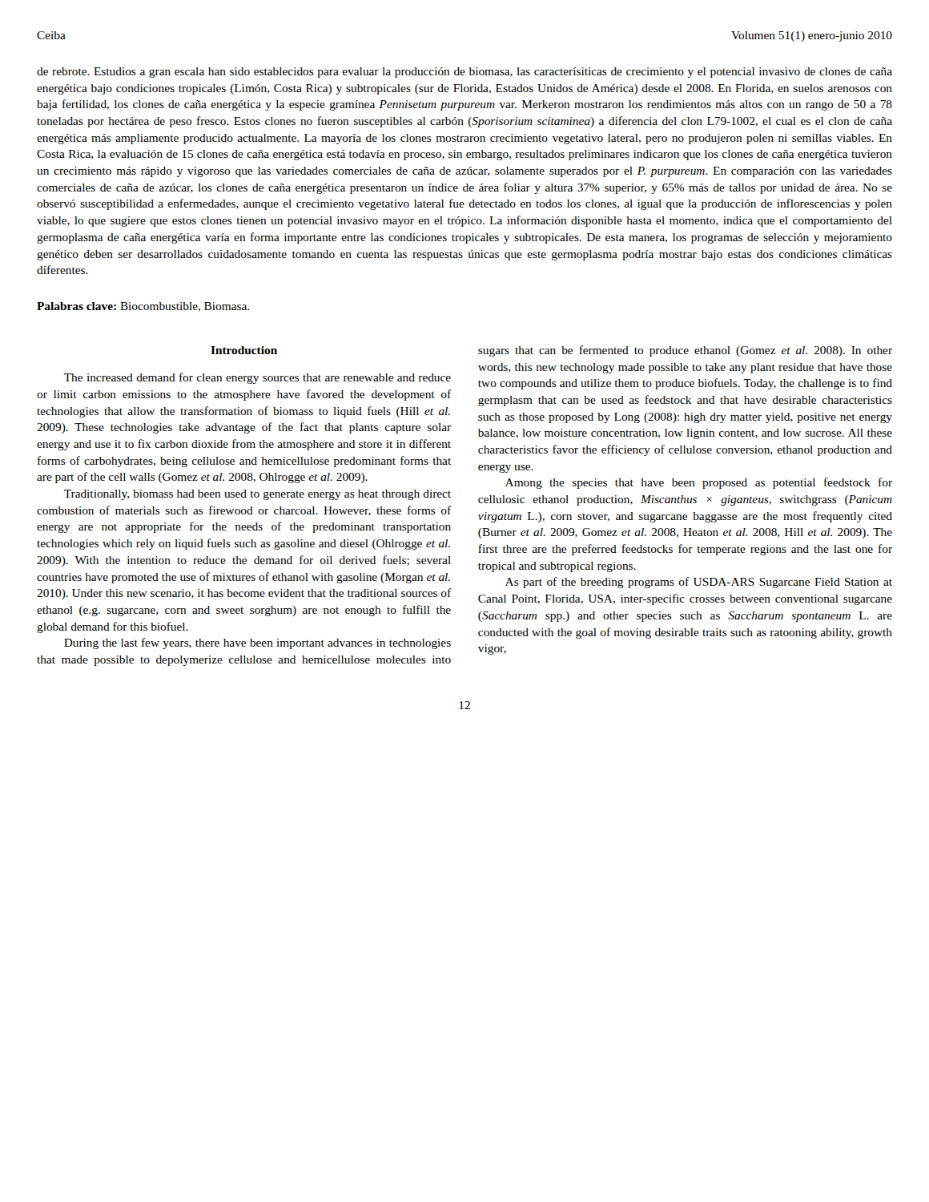Ceiba
Volumen 51(1) enero-junio 2010
de rebrote. Estudios a gran escala han sido establecidos para evaluar la producción de biomasa, las caracterísiticas de crecimiento y el potencial invasivo de clones de caña energética bajo condiciones tropicales (Limón, Costa Rica) y subtropicales (sur de Florida, Estados Unidos de América) desde el 2008. En Florida, en suelos arenosos con baja fertilidad, los clones de caña energética y la especie gramínea Pennisetum purpureum var. Merkeron mostraron los rendimientos más altos con un rango de 50 a 78 toneladas por hectárea de peso fresco. Estos clones no fueron susceptibles al carbón (Sporisorium scitaminea) a diferencia del clon L79-1002, el cual es el clon de caña energética más ampliamente producido actualmente. La mayoría de los clones mostraron crecimiento vegetativo lateral, pero no produjeron polen ni semillas viables. En Costa Rica, la evaluación de 15 clones de caña energética está todavía en proceso, sin embargo, resultados preliminares indicaron que los clones de caña energética tuvieron un crecimiento más rápido y vigoroso que las variedades comerciales de caña de azúcar, solamente superados por el P. purpureum. En comparación con las variedades comerciales de caña de azúcar, los clones de caña energética presentaron un índice de área foliar y altura 37% superior, y 65% más de tallos por unidad de área. No se observó susceptibilidad a enfermedades, aunque el crecimiento vegetativo lateral fue detectado en todos los clones, al igual que la producción de inflorescencias y polen viable, lo que sugiere que estos clones tienen un potencial invasivo mayor en el trópico. La información disponible hasta el momento, indica que el comportamiento del germoplasma de caña energética varía en forma importante entre las condiciones tropicales y subtropicales. De esta manera, los programas de selección y mejoramiento genético deben ser desarrollados cuidadosamente tomando en cuenta las respuestas únicas que este germoplasma podría mostrar bajo estas dos condiciones climáticas diferentes.
Palabras clave: Biocombustible, Biomasa.
Introduction
The increased demand for clean energy sources that are renewable and reduce or limit carbon emissions to the atmosphere have favored the development of technologies that allow the transformation of biomass to liquid fuels (Hill et al. 2009). These technologies take advantage of the fact that plants capture solar energy and use it to fix carbon dioxide from the atmosphere and store it in different forms of carbohydrates, being cellulose and hemicellulose predominant forms that are part of the cell walls (Gomez et al. 2008, Ohlrogge et al. 2009).
Traditionally, biomass had been used to generate energy as heat through direct combustion of materials such as firewood or charcoal. However, these forms of energy are not appropriate for the needs of the predominant transportation technologies which rely on liquid fuels such as gasoline and diesel (Ohlrogge et al. 2009). With the intention to reduce the demand for oil derived fuels; several countries have promoted the use of mixtures of ethanol with gasoline (Morgan et al. 2010). Under this new scenario, it has become evident that the traditional sources of ethanol (e.g. sugarcane, corn and sweet sorghum) are not enough to fulfill the global demand for this biofuel.
During the last few years, there have been important advances in technologies that made possible to depolymerize cellulose and hemicellulose molecules into sugars that can be fermented to produce ethanol (Gomez et al. 2008). In other words, this new technology made possible to take any plant residue that have those two compounds and utilize them to produce biofuels. Today, the challenge is to find germplasm that can be used as feedstock and that have desirable characteristics such as those proposed by Long (2008): high dry matter yield, positive net energy balance, low moisture concentration, low lignin content, and low sucrose. All these characteristics favor the efficiency of cellulose conversion, ethanol production and energy use.
Among the species that have been proposed as potential feedstock for cellulosic ethanol production, Miscanthus × giganteus, switchgrass (Panicum virgatum L.), corn stover, and sugarcane baggasse are the most frequently cited (Burner et al. 2009, Gomez et al. 2008, Heaton et al. 2008, Hill et al. 2009). The first three are the preferred feedstocks for temperate regions and the last one for tropical and subtropical regions.
As part of the breeding programs of USDA-ARS Sugarcane Field Station at Canal Point, Florida, USA, inter-specific crosses between conventional sugarcane (Saccharum spp.) and other species such as Saccharum spontaneum L. are conducted with the goal of moving desirable traits such as ratooning ability, growth vigor,
12